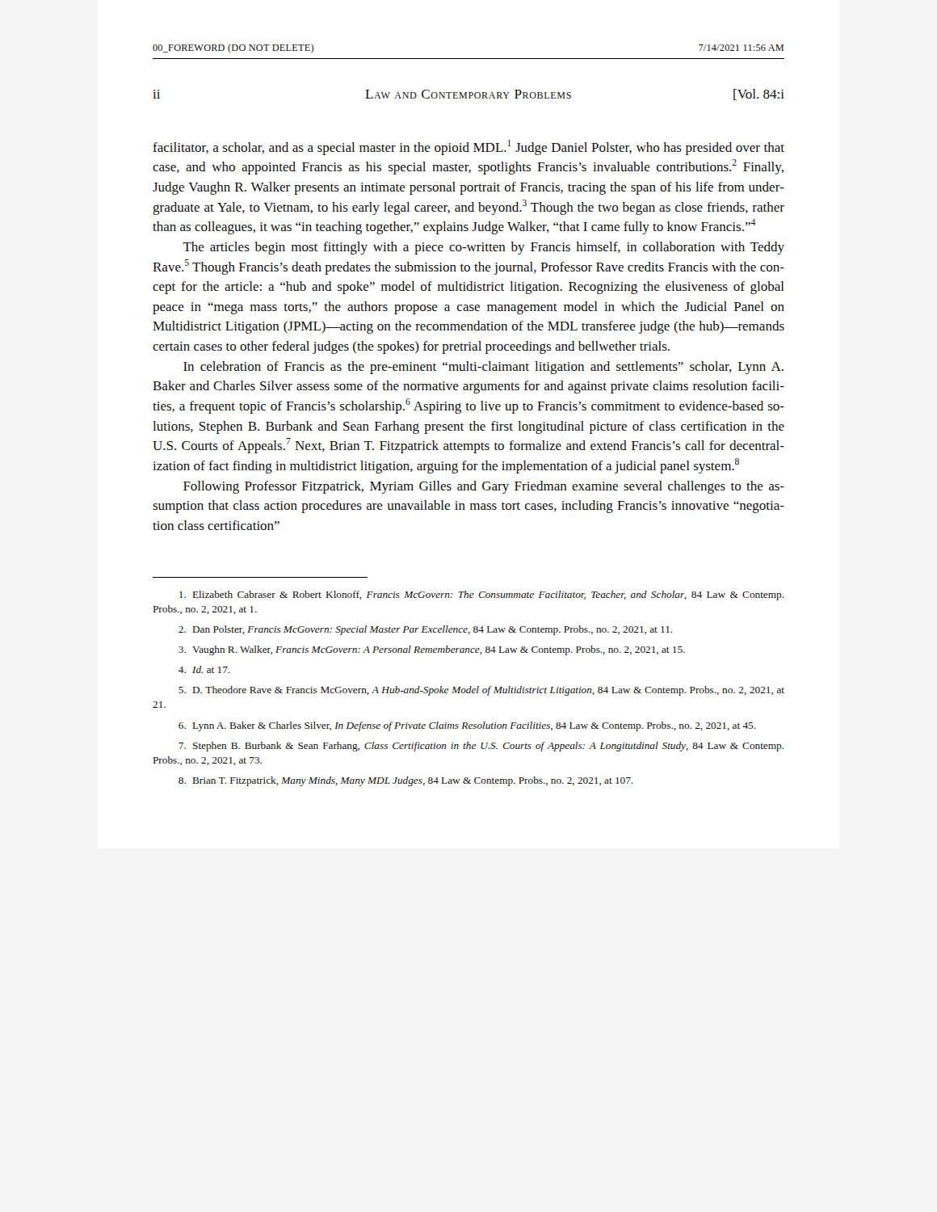00_Foreword (Do Not Delete) 7/14/2021 11:56 AM
ii Law and Contemporary Problems [Vol. 84:i
facilitator, a scholar, and as a special master in the opioid MDL.1 Judge Daniel Polster, who has presided over that case, and who appointed Francis as his special master, spotlights Francis’s invaluable contributions.2 Finally, Judge Vaughn R. Walker presents an intimate personal portrait of Francis, tracing the span of his life from undergraduate at Yale, to Vietnam, to his early legal career, and beyond.3 Though the two began as close friends, rather than as colleagues, it was “in teaching together,” explains Judge Walker, “that I came fully to know Francis.”4
The articles begin most fittingly with a piece co-written by Francis himself, in collaboration with Teddy Rave.5 Though Francis’s death predates the submission to the journal, Professor Rave credits Francis with the concept for the article: a “hub and spoke” model of multidistrict litigation. Recognizing the elusiveness of global peace in “mega mass torts,” the authors propose a case management model in which the Judicial Panel on Multidistrict Litigation (JPML)—acting on the recommendation of the MDL transferee judge (the hub)—remands certain cases to other federal judges (the spokes) for pretrial proceedings and bellwether trials.
In celebration of Francis as the pre-eminent “multi-claimant litigation and settlements” scholar, Lynn A. Baker and Charles Silver assess some of the normative arguments for and against private claims resolution facilities, a frequent topic of Francis’s scholarship.6 Aspiring to live up to Francis’s commitment to evidence-based solutions, Stephen B. Burbank and Sean Farhang present the first longitudinal picture of class certification in the U.S. Courts of Appeals.7 Next, Brian T. Fitzpatrick attempts to formalize and extend Francis’s call for decentralization of fact finding in multidistrict litigation, arguing for the implementation of a judicial panel system.8
Following Professor Fitzpatrick, Myriam Gilles and Gary Friedman examine several challenges to the assumption that class action procedures are unavailable in mass tort cases, including Francis’s innovative “negotiation class certification”
Elizabeth Cabraser & Robert Klonoff, Francis McGovern: The Consummate Facilitator, Teacher, and Scholar, 84 Law & Contemp. Probs., no. 2, 2021, at 1.
Dan Polster, Francis McGovern: Special Master Par Excellence, 84 Law & Contemp. Probs., no. 2, 2021, at 11.
Vaughn R. Walker, Francis McGovern: A Personal Rememberance, 84 Law & Contemp. Probs., no. 2, 2021, at 15.
Id. at 17.
D. Theodore Rave & Francis McGovern, A Hub-and-Spoke Model of Multidistrict Litigation, 84 Law & Contemp. Probs., no. 2, 2021, at 21.
Lynn A. Baker & Charles Silver, In Defense of Private Claims Resolution Facilities, 84 Law & Contemp. Probs., no. 2, 2021, at 45.
Stephen B. Burbank & Sean Farhang, Class Certification in the U.S. Courts of Appeals: A Longitutdinal Study, 84 Law & Contemp. Probs., no. 2, 2021, at 73.
Brian T. Fitzpatrick, Many Minds, Many MDL Judges, 84 Law & Contemp. Probs., no. 2, 2021, at 107.